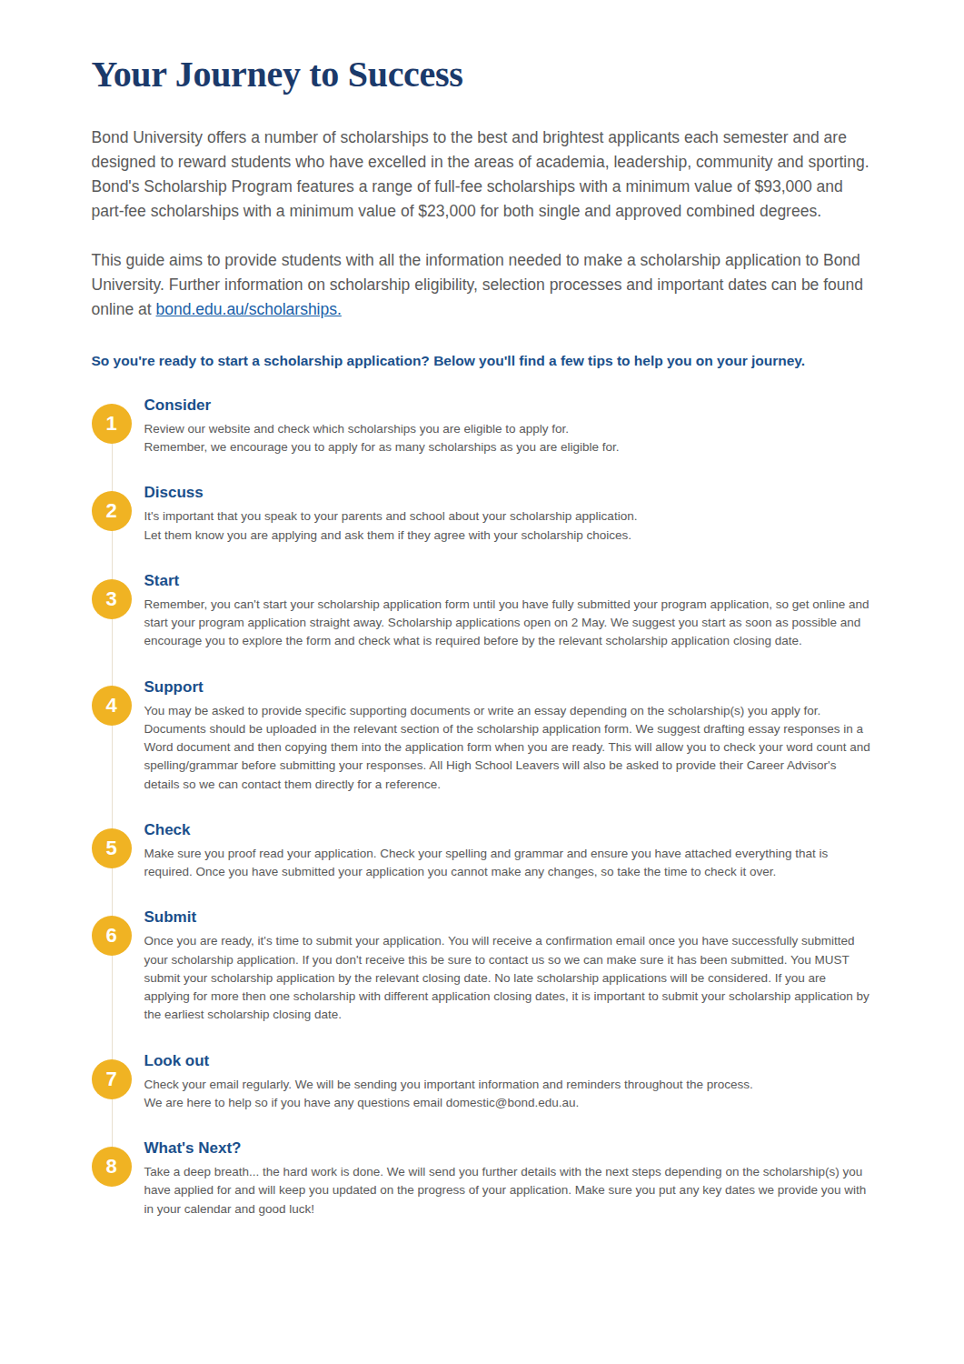Your Journey to Success
Bond University offers a number of scholarships to the best and brightest applicants each semester and are designed to reward students who have excelled in the areas of academia, leadership, community and sporting. Bond's Scholarship Program features a range of full-fee scholarships with a minimum value of $93,000 and part-fee scholarships with a minimum value of $23,000 for both single and approved combined degrees.
This guide aims to provide students with all the information needed to make a scholarship application to Bond University. Further information on scholarship eligibility, selection processes and important dates can be found online at bond.edu.au/scholarships.
So you're ready to start a scholarship application? Below you'll find a few tips to help you on your journey.
1
Consider
Review our website and check which scholarships you are eligible to apply for.
Remember, we encourage you to apply for as many scholarships as you are eligible for.
2
Discuss
It's important that you speak to your parents and school about your scholarship application.
Let them know you are applying and ask them if they agree with your scholarship choices.
3
Start
Remember, you can't start your scholarship application form until you have fully submitted your program application, so get online and start your program application straight away. Scholarship applications open on 2 May. We suggest you start as soon as possible and encourage you to explore the form and check what is required before by the relevant scholarship application closing date.
4
Support
You may be asked to provide specific supporting documents or write an essay depending on the scholarship(s) you apply for. Documents should be uploaded in the relevant section of the scholarship application form. We suggest drafting essay responses in a Word document and then copying them into the application form when you are ready. This will allow you to check your word count and spelling/grammar before submitting your responses. All High School Leavers will also be asked to provide their Career Advisor's details so we can contact them directly for a reference.
5
Check
Make sure you proof read your application. Check your spelling and grammar and ensure you have attached everything that is required. Once you have submitted your application you cannot make any changes, so take the time to check it over.
6
Submit
Once you are ready, it's time to submit your application. You will receive a confirmation email once you have successfully submitted your scholarship application. If you don't receive this be sure to contact us so we can make sure it has been submitted. You MUST submit your scholarship application by the relevant closing date. No late scholarship applications will be considered. If you are applying for more then one scholarship with different application closing dates, it is important to submit your scholarship application by the earliest scholarship closing date.
7
Look out
Check your email regularly. We will be sending you important information and reminders throughout the process.
We are here to help so if you have any questions email domestic@bond.edu.au.
8
What's Next?
Take a deep breath... the hard work is done. We will send you further details with the next steps depending on the scholarship(s) you have applied for and will keep you updated on the progress of your application. Make sure you put any key dates we provide you with in your calendar and good luck!